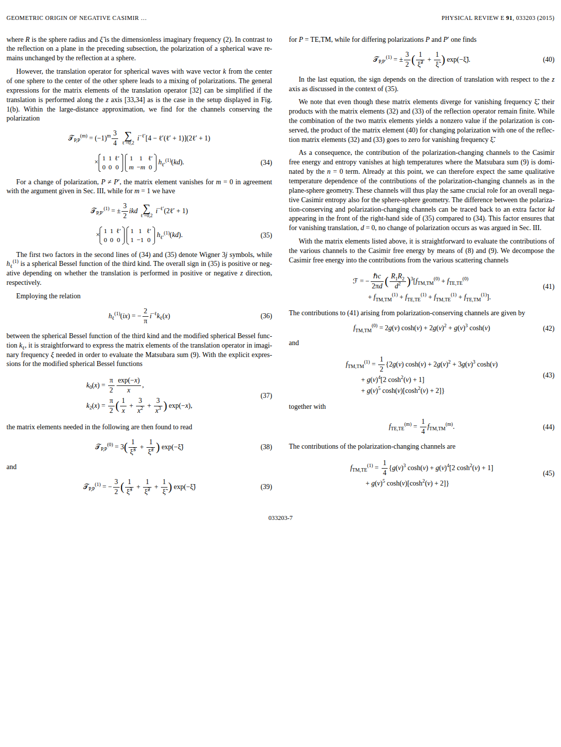Geometric origin of negative Casimir …
Physical Review E 91, 033203 (2015)
where R is the sphere radius and ξ̃ is the dimensionless imaginary frequency (2). In contrast to the reflection on a plane in the preceding subsection, the polarization of a spherical wave remains unchanged by the reflection at a sphere.
However, the translation operator for spherical waves with wave vector k from the center of one sphere to the center of the other sphere leads to a mixing of polarizations. The general expressions for the matrix elements of the translation operator [32] can be simplified if the translation is performed along the z axis [33,34] as is the case in the setup displayed in Fig. 1(b). Within the large-distance approximation, we find for the channels conserving the polarization
𝒯P,P(m) = (−1)m34 ∑ℓ′=0,2 i−ℓ′[4 − ℓ′(ℓ′ + 1)](2ℓ′ + 1)
×
| 1 | 1 | ℓ′ |
| 0 | 0 | 0 |
| 1 | 1 | ℓ′ |
| m | − m | 0 |
hℓ′(1)(kd). (34)
For a change of polarization, P ≠ P′, the matrix element vanishes for m = 0 in agreement with the argument given in Sec. III, while for m = 1 we have
𝒯P,P′(1) = ±32 ikd ∑ℓ′=0,2 i−ℓ′(2ℓ′ + 1)
×
| 1 | 1 | ℓ′ |
| 0 | 0 | 0 |
| 1 | 1 | ℓ′ |
| 1 | −1 | 0 |
hℓ′(1)(kd). (35)
The first two factors in the second lines of (34) and (35) denote Wigner 3j symbols, while hℓ(1) is a spherical Bessel function of the third kind. The overall sign in (35) is positive or negative depending on whether the translation is performed in positive or negative z direction, respectively.
Employing the relation
hℓ(1)(ix) = −2 π i−ℓkℓ(x) (36)
between the spherical Bessel function of the third kind and the modified spherical Bessel function kℓ, it is straightforward to express the matrix elements of the translation operator in imaginary frequency ξ needed in order to evaluate the Matsubara sum (9). With the explicit expressions for the modified spherical Bessel functions
k0(x) = π 2 exp(−x) x,
k2(x) = π 2(1 x + 3 x2 + 3 x3) exp(−x),
(37)
the matrix elements needed in the following are then found to read
𝒯P,P(0) = 3(1 ξ̃3 + 1 ξ̃2) exp(−ξ̃) (38)
and
𝒯P,P(1) = −32(1 ξ̃3 + 1 ξ̃2 + 1 ξ̃) exp(−ξ̃) (39)
for P = TE,TM, while for differing polarizations P and P′ one finds
𝒯P,P′(1) = ±32(1 ξ̃2 + 1 ξ̃) exp(−ξ̃). (40)
In the last equation, the sign depends on the direction of translation with respect to the z axis as discussed in the context of (35).
We note that even though these matrix elements diverge for vanishing frequency ξ̃, their products with the matrix elements (32) and (33) of the reflection operator remain finite. While the combination of the two matrix elements yields a nonzero value if the polarization is conserved, the product of the matrix element (40) for changing polarization with one of the reflection matrix elements (32) and (33) goes to zero for vanishing frequency ξ̃.
As a consequence, the contribution of the polarization-changing channels to the Casimir free energy and entropy vanishes at high temperatures where the Matsubara sum (9) is dominated by the n = 0 term. Already at this point, we can therefore expect the same qualitative temperature dependence of the contributions of the polarization-changing channels as in the plane-sphere geometry. These channels will thus play the same crucial role for an overall negative Casimir entropy also for the sphere-sphere geometry. The difference between the polarization-conserving and polarization-changing channels can be traced back to an extra factor kd appearing in the front of the right-hand side of (35) compared to (34). This factor ensures that for vanishing translation, d = 0, no change of polarization occurs as was argued in Sec. III.
With the matrix elements listed above, it is straightforward to evaluate the contributions of the various channels to the Casimir free energy by means of (8) and (9). We decompose the Casimir free energy into the contributions from the various scattering channels
ℱ = −ℏc 2πd(R1R2 d2)3[fTM,TM(0) + fTE,TE(0)
+ fTM,TM(1) + fTE,TE(1) + fTM,TE(1) + fTE,TM(1)].
(41)
The contributions to (41) arising from polarization-conserving channels are given by
fTM,TM(0) = 2g(v) cosh(v) + 2g(v)2 + g(v)3 cosh(v) (42)
and
fTM,TM(1) = 12{2g(v) cosh(v) + 2g(v)2 + 3g(v)3 cosh(v)
+ g(v)4[2 cosh2(v) + 1]
+ g(v)5 cosh(v)[cosh2(v) + 2]}
(43)
together with
fTE,TE(m) = 14 fTM,TM(m). (44)
The contributions of the polarization-changing channels are
fTM,TE(1) = 14{g(v)3 cosh(v) + g(v)4[2 cosh2(v) + 1]
+ g(v)5 cosh(v)[cosh2(v) + 2]}
(45)
033203-7